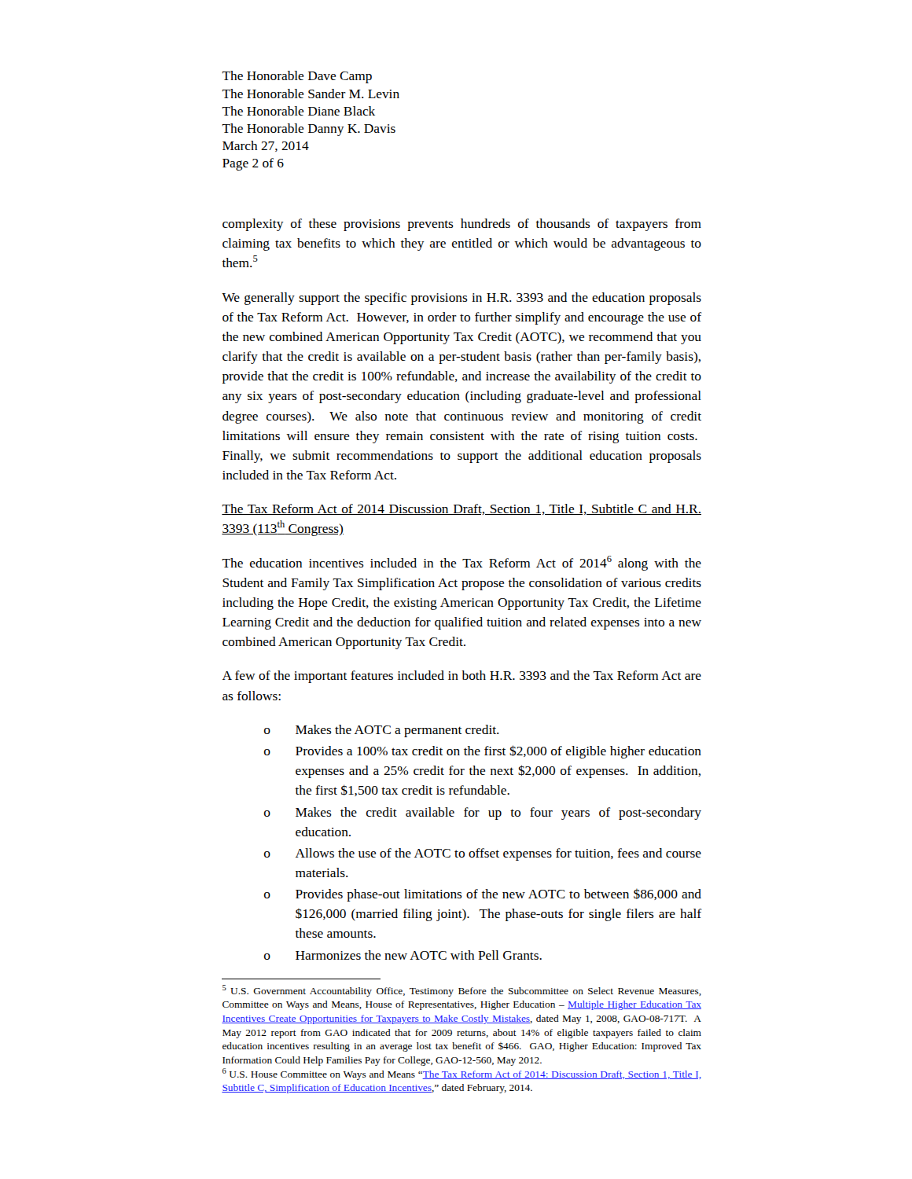The Honorable Dave Camp
The Honorable Sander M. Levin
The Honorable Diane Black
The Honorable Danny K. Davis
March 27, 2014
Page 2 of 6
complexity of these provisions prevents hundreds of thousands of taxpayers from claiming tax benefits to which they are entitled or which would be advantageous to them.5
We generally support the specific provisions in H.R. 3393 and the education proposals of the Tax Reform Act. However, in order to further simplify and encourage the use of the new combined American Opportunity Tax Credit (AOTC), we recommend that you clarify that the credit is available on a per-student basis (rather than per-family basis), provide that the credit is 100% refundable, and increase the availability of the credit to any six years of post-secondary education (including graduate-level and professional degree courses). We also note that continuous review and monitoring of credit limitations will ensure they remain consistent with the rate of rising tuition costs. Finally, we submit recommendations to support the additional education proposals included in the Tax Reform Act.
The Tax Reform Act of 2014 Discussion Draft, Section 1, Title I, Subtitle C and H.R. 3393 (113th Congress)
The education incentives included in the Tax Reform Act of 20146 along with the Student and Family Tax Simplification Act propose the consolidation of various credits including the Hope Credit, the existing American Opportunity Tax Credit, the Lifetime Learning Credit and the deduction for qualified tuition and related expenses into a new combined American Opportunity Tax Credit.
A few of the important features included in both H.R. 3393 and the Tax Reform Act are as follows:
Makes the AOTC a permanent credit.
Provides a 100% tax credit on the first $2,000 of eligible higher education expenses and a 25% credit for the next $2,000 of expenses. In addition, the first $1,500 tax credit is refundable.
Makes the credit available for up to four years of post-secondary education.
Allows the use of the AOTC to offset expenses for tuition, fees and course materials.
Provides phase-out limitations of the new AOTC to between $86,000 and $126,000 (married filing joint). The phase-outs for single filers are half these amounts.
Harmonizes the new AOTC with Pell Grants.
5 U.S. Government Accountability Office, Testimony Before the Subcommittee on Select Revenue Measures, Committee on Ways and Means, House of Representatives, Higher Education – Multiple Higher Education Tax Incentives Create Opportunities for Taxpayers to Make Costly Mistakes, dated May 1, 2008, GAO-08-717T. A May 2012 report from GAO indicated that for 2009 returns, about 14% of eligible taxpayers failed to claim education incentives resulting in an average lost tax benefit of $466. GAO, Higher Education: Improved Tax Information Could Help Families Pay for College, GAO-12-560, May 2012.
6 U.S. House Committee on Ways and Means “The Tax Reform Act of 2014: Discussion Draft, Section 1, Title I, Subtitle C, Simplification of Education Incentives,” dated February, 2014.